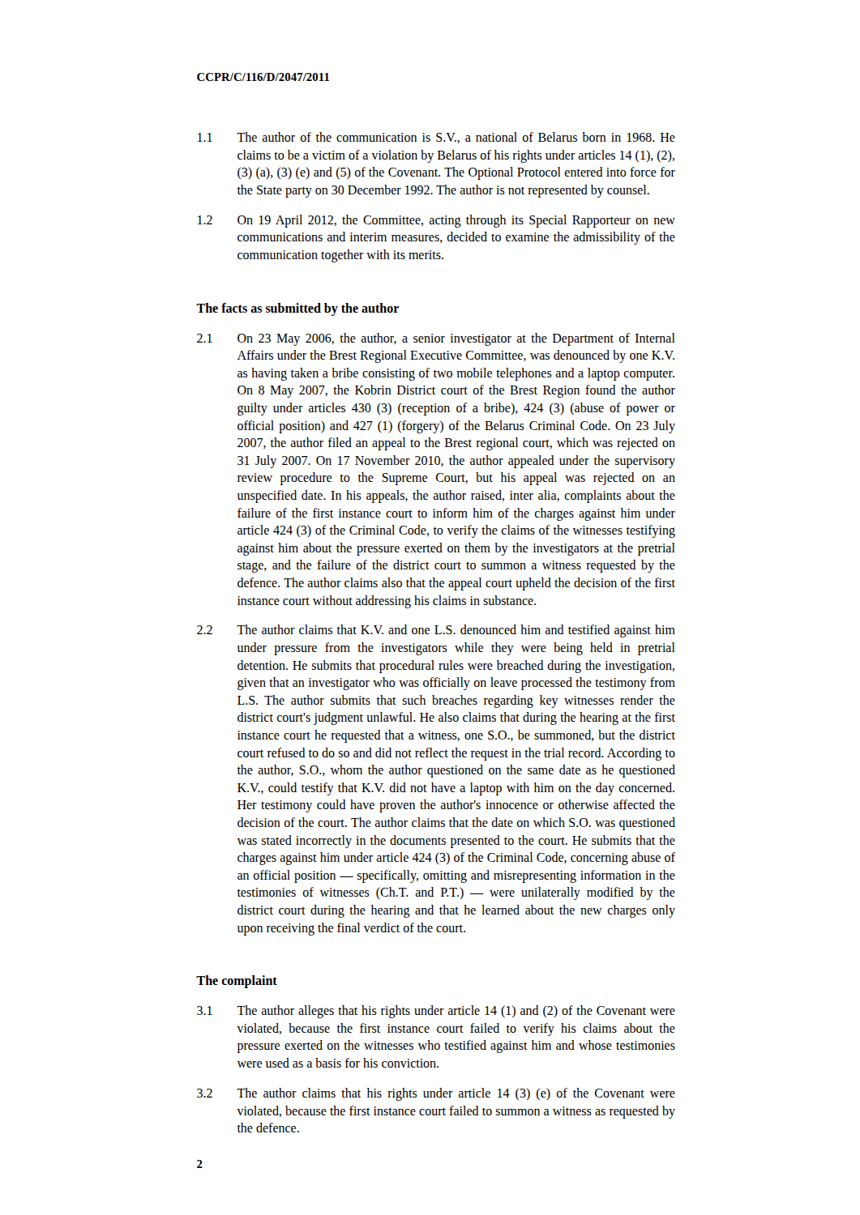CCPR/C/116/D/2047/2011
1.1
The author of the communication is S.V., a national of Belarus born in 1968. He claims to be a victim of a violation by Belarus of his rights under articles 14 (1), (2), (3) (a), (3) (e) and (5) of the Covenant. The Optional Protocol entered into force for the State party on 30 December 1992. The author is not represented by counsel.
1.2
On 19 April 2012, the Committee, acting through its Special Rapporteur on new communications and interim measures, decided to examine the admissibility of the communication together with its merits.
The facts as submitted by the author
2.1
On 23 May 2006, the author, a senior investigator at the Department of Internal Affairs under the Brest Regional Executive Committee, was denounced by one K.V. as having taken a bribe consisting of two mobile telephones and a laptop computer. On 8 May 2007, the Kobrin District court of the Brest Region found the author guilty under articles 430 (3) (reception of a bribe), 424 (3) (abuse of power or official position) and 427 (1) (forgery) of the Belarus Criminal Code. On 23 July 2007, the author filed an appeal to the Brest regional court, which was rejected on 31 July 2007. On 17 November 2010, the author appealed under the supervisory review procedure to the Supreme Court, but his appeal was rejected on an unspecified date. In his appeals, the author raised, inter alia, complaints about the failure of the first instance court to inform him of the charges against him under article 424 (3) of the Criminal Code, to verify the claims of the witnesses testifying against him about the pressure exerted on them by the investigators at the pretrial stage, and the failure of the district court to summon a witness requested by the defence. The author claims also that the appeal court upheld the decision of the first instance court without addressing his claims in substance.
2.2
The author claims that K.V. and one L.S. denounced him and testified against him under pressure from the investigators while they were being held in pretrial detention. He submits that procedural rules were breached during the investigation, given that an investigator who was officially on leave processed the testimony from L.S. The author submits that such breaches regarding key witnesses render the district court's judgment unlawful. He also claims that during the hearing at the first instance court he requested that a witness, one S.O., be summoned, but the district court refused to do so and did not reflect the request in the trial record. According to the author, S.O., whom the author questioned on the same date as he questioned K.V., could testify that K.V. did not have a laptop with him on the day concerned. Her testimony could have proven the author's innocence or otherwise affected the decision of the court. The author claims that the date on which S.O. was questioned was stated incorrectly in the documents presented to the court. He submits that the charges against him under article 424 (3) of the Criminal Code, concerning abuse of an official position — specifically, omitting and misrepresenting information in the testimonies of witnesses (Ch.T. and P.T.) — were unilaterally modified by the district court during the hearing and that he learned about the new charges only upon receiving the final verdict of the court.
The complaint
3.1
The author alleges that his rights under article 14 (1) and (2) of the Covenant were violated, because the first instance court failed to verify his claims about the pressure exerted on the witnesses who testified against him and whose testimonies were used as a basis for his conviction.
3.2
The author claims that his rights under article 14 (3) (e) of the Covenant were violated, because the first instance court failed to summon a witness as requested by the defence.
2